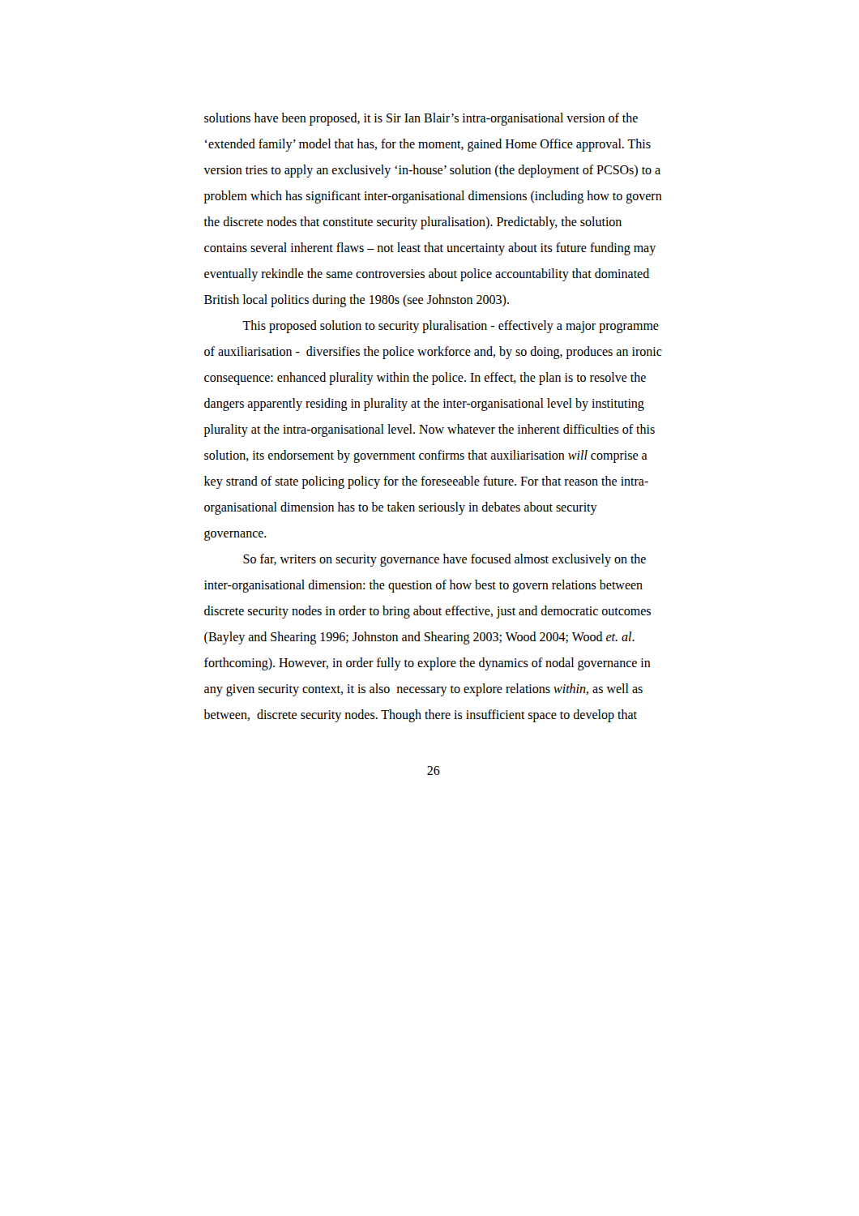solutions have been proposed, it is Sir Ian Blair’s intra-organisational version of the ‘extended family’ model that has, for the moment, gained Home Office approval. This version tries to apply an exclusively ‘in-house’ solution (the deployment of PCSOs) to a problem which has significant inter-organisational dimensions (including how to govern the discrete nodes that constitute security pluralisation). Predictably, the solution contains several inherent flaws – not least that uncertainty about its future funding may eventually rekindle the same controversies about police accountability that dominated British local politics during the 1980s (see Johnston 2003).
This proposed solution to security pluralisation - effectively a major programme of auxiliarisation - diversifies the police workforce and, by so doing, produces an ironic consequence: enhanced plurality within the police. In effect, the plan is to resolve the dangers apparently residing in plurality at the inter-organisational level by instituting plurality at the intra-organisational level. Now whatever the inherent difficulties of this solution, its endorsement by government confirms that auxiliarisation will comprise a key strand of state policing policy for the foreseeable future. For that reason the intra-organisational dimension has to be taken seriously in debates about security governance.
So far, writers on security governance have focused almost exclusively on the inter-organisational dimension: the question of how best to govern relations between discrete security nodes in order to bring about effective, just and democratic outcomes (Bayley and Shearing 1996; Johnston and Shearing 2003; Wood 2004; Wood et. al. forthcoming). However, in order fully to explore the dynamics of nodal governance in any given security context, it is also necessary to explore relations within, as well as between, discrete security nodes. Though there is insufficient space to develop that
26